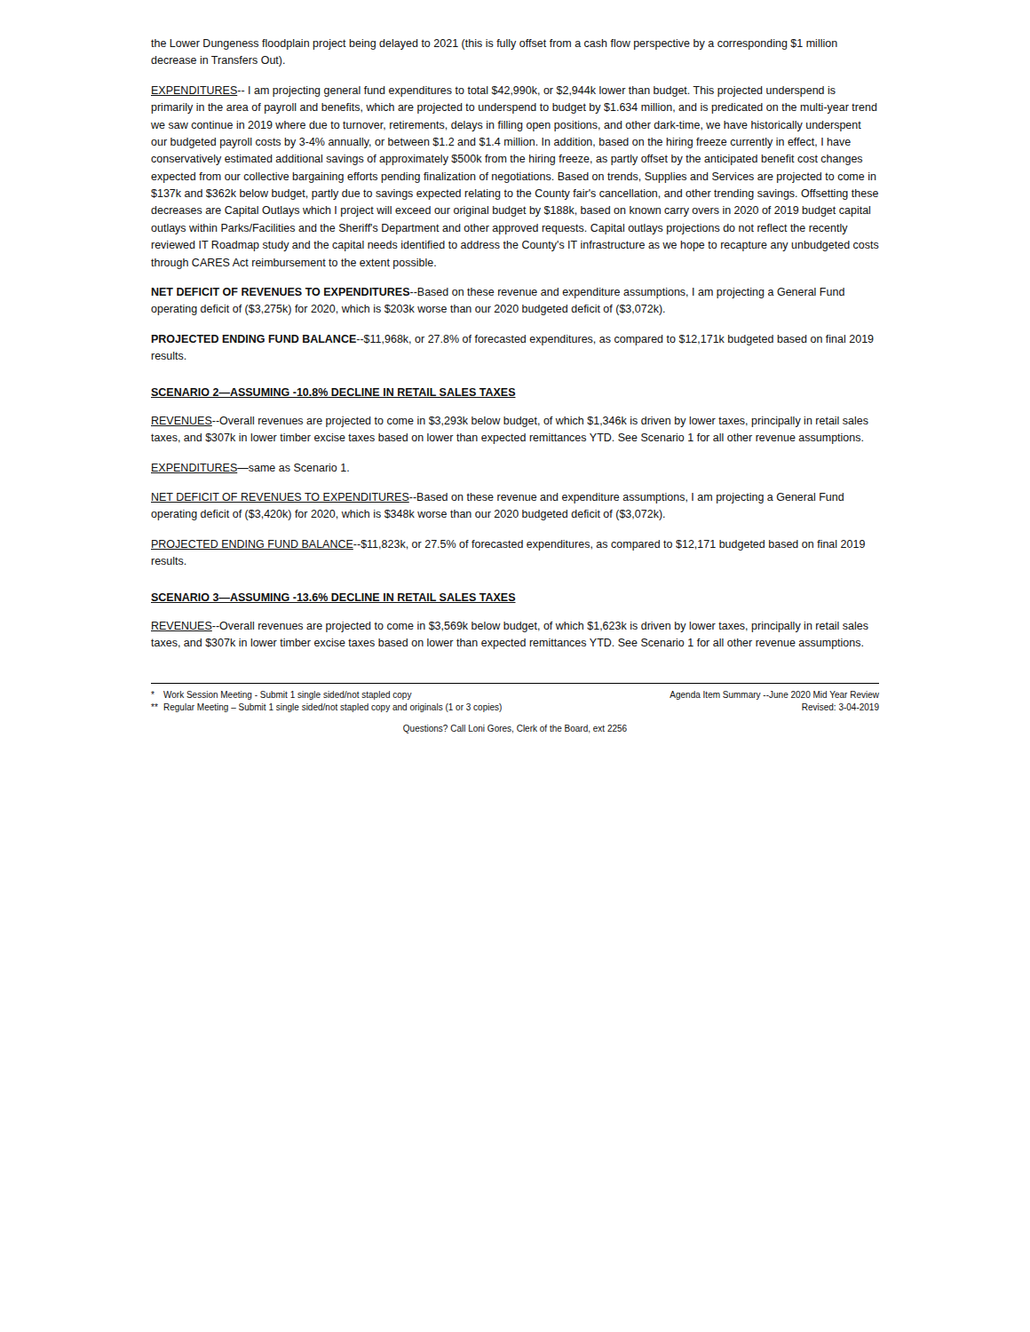the Lower Dungeness floodplain project being delayed to 2021 (this is fully offset from a cash flow perspective by a corresponding $1 million decrease in Transfers Out).
EXPENDITURES-- I am projecting general fund expenditures to total $42,990k, or $2,944k lower than budget. This projected underspend is primarily in the area of payroll and benefits, which are projected to underspend to budget by $1.634 million, and is predicated on the multi-year trend we saw continue in 2019 where due to turnover, retirements, delays in filling open positions, and other dark-time, we have historically underspent our budgeted payroll costs by 3-4% annually, or between $1.2 and $1.4 million. In addition, based on the hiring freeze currently in effect, I have conservatively estimated additional savings of approximately $500k from the hiring freeze, as partly offset by the anticipated benefit cost changes expected from our collective bargaining efforts pending finalization of negotiations. Based on trends, Supplies and Services are projected to come in $137k and $362k below budget, partly due to savings expected relating to the County fair's cancellation, and other trending savings. Offsetting these decreases are Capital Outlays which I project will exceed our original budget by $188k, based on known carry overs in 2020 of 2019 budget capital outlays within Parks/Facilities and the Sheriff's Department and other approved requests. Capital outlays projections do not reflect the recently reviewed IT Roadmap study and the capital needs identified to address the County's IT infrastructure as we hope to recapture any unbudgeted costs through CARES Act reimbursement to the extent possible.
NET DEFICIT OF REVENUES TO EXPENDITURES--Based on these revenue and expenditure assumptions, I am projecting a General Fund operating deficit of ($3,275k) for 2020, which is $203k worse than our 2020 budgeted deficit of ($3,072k).
PROJECTED ENDING FUND BALANCE--$11,968k, or 27.8% of forecasted expenditures, as compared to $12,171k budgeted based on final 2019 results.
SCENARIO 2—ASSUMING -10.8% DECLINE IN RETAIL SALES TAXES
REVENUES--Overall revenues are projected to come in $3,293k below budget, of which $1,346k is driven by lower taxes, principally in retail sales taxes, and $307k in lower timber excise taxes based on lower than expected remittances YTD. See Scenario 1 for all other revenue assumptions.
EXPENDITURES—same as Scenario 1.
NET DEFICIT OF REVENUES TO EXPENDITURES--Based on these revenue and expenditure assumptions, I am projecting a General Fund operating deficit of ($3,420k) for 2020, which is $348k worse than our 2020 budgeted deficit of ($3,072k).
PROJECTED ENDING FUND BALANCE--$11,823k, or 27.5% of forecasted expenditures, as compared to $12,171 budgeted based on final 2019 results.
SCENARIO 3—ASSUMING -13.6% DECLINE IN RETAIL SALES TAXES
REVENUES--Overall revenues are projected to come in $3,569k below budget, of which $1,623k is driven by lower taxes, principally in retail sales taxes, and $307k in lower timber excise taxes based on lower than expected remittances YTD. See Scenario 1 for all other revenue assumptions.
*Work Session Meeting - Submit 1 single sided/not stapled copy
Agenda Item Summary --June 2020 Mid Year Review
**Regular Meeting – Submit 1 single sided/not stapled copy and originals (1 or 3 copies)
Revised: 3-04-2019
Questions? Call Loni Gores, Clerk of the Board, ext 2256